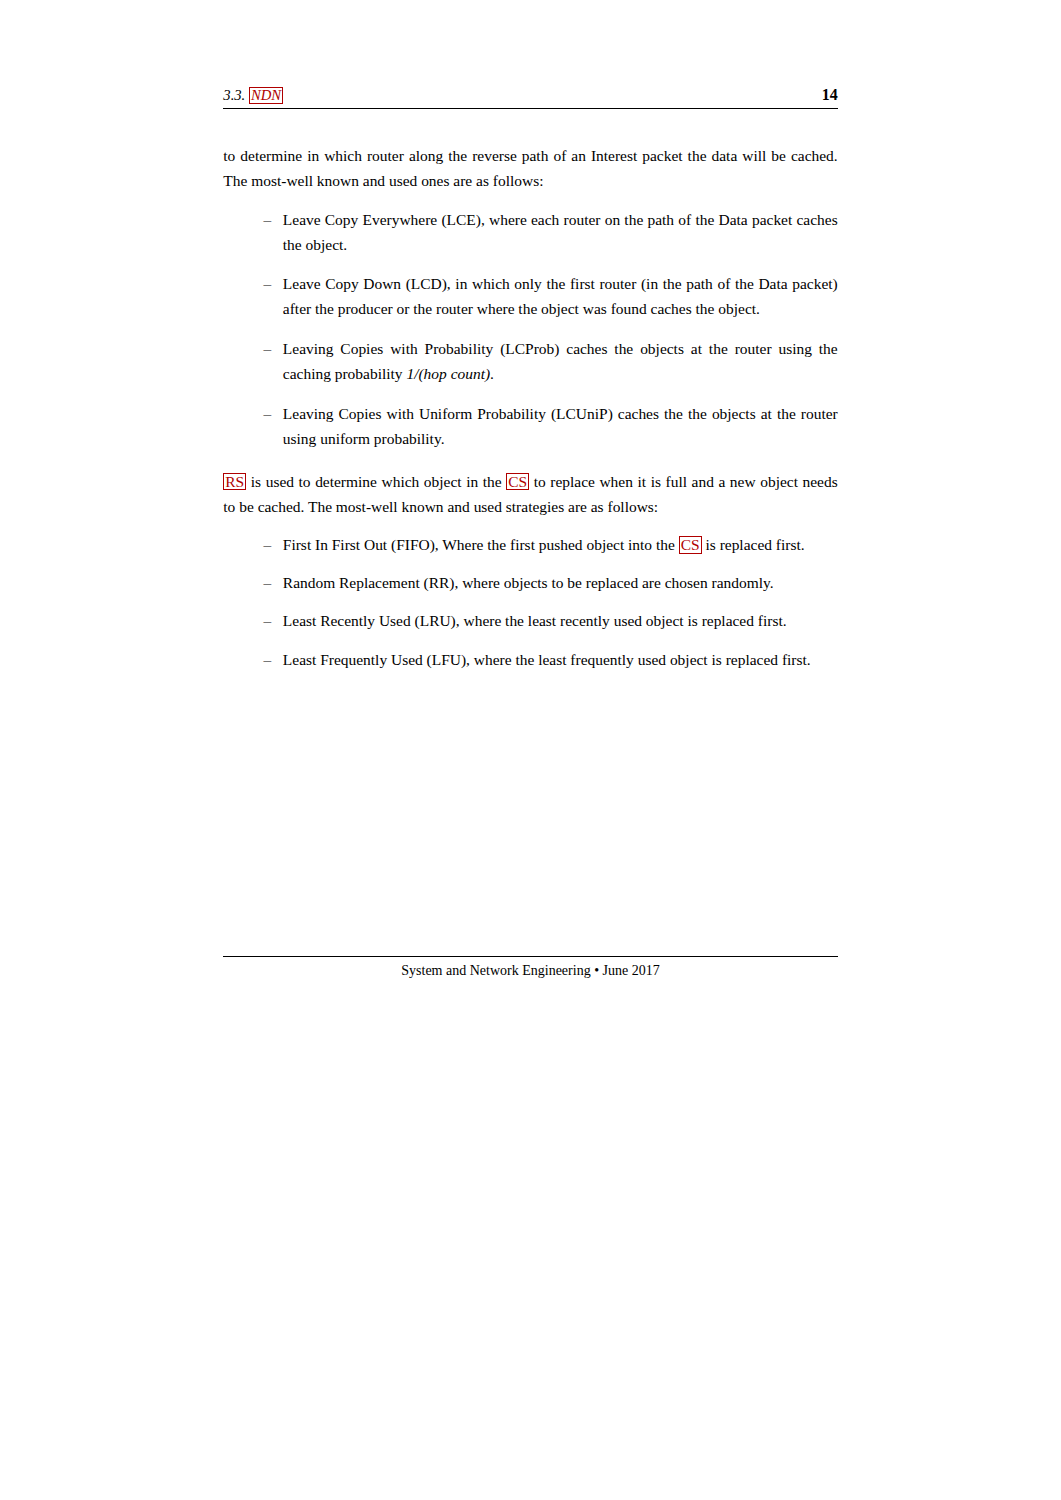3.3. NDN 14
to determine in which router along the reverse path of an Interest packet the data will be cached. The most-well known and used ones are as follows:
Leave Copy Everywhere (LCE), where each router on the path of the Data packet caches the object.
Leave Copy Down (LCD), in which only the first router (in the path of the Data packet) after the producer or the router where the object was found caches the object.
Leaving Copies with Probability (LCProb) caches the objects at the router using the caching probability 1/(hop count).
Leaving Copies with Uniform Probability (LCUniP) caches the the objects at the router using uniform probability.
RS is used to determine which object in the CS to replace when it is full and a new object needs to be cached. The most-well known and used strategies are as follows:
First In First Out (FIFO), Where the first pushed object into the CS is replaced first.
Random Replacement (RR), where objects to be replaced are chosen randomly.
Least Recently Used (LRU), where the least recently used object is replaced first.
Least Frequently Used (LFU), where the least frequently used object is replaced first.
System and Network Engineering•June 2017